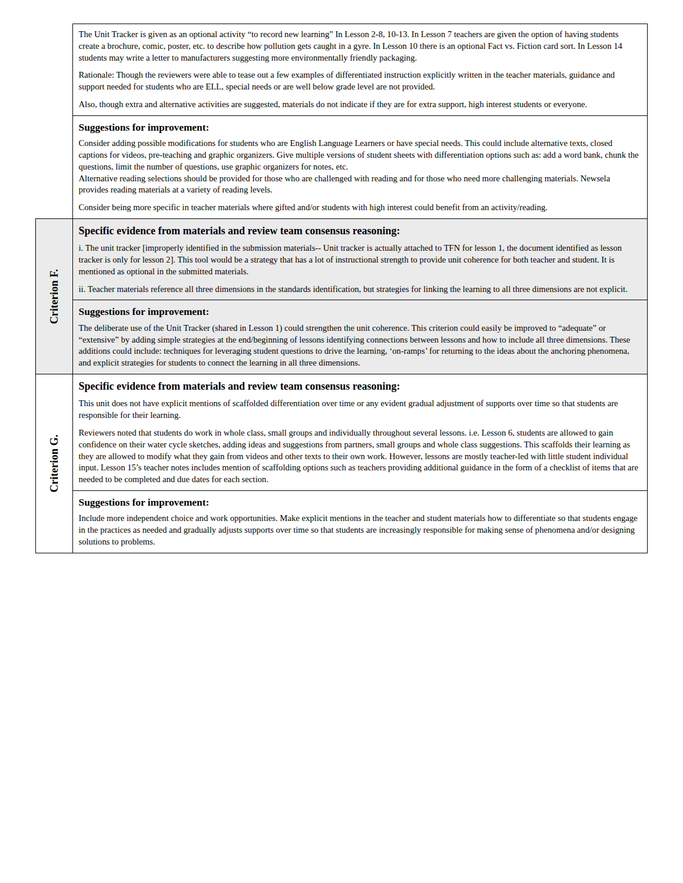| | The Unit Tracker is given as an optional activity “to record new learning” In Lesson 2-8, 10-13. In Lesson 7 teachers are given the option of having students create a brochure, comic, poster, etc. to describe how pollution gets caught in a gyre. In Lesson 10 there is an optional Fact vs. Fiction card sort. In Lesson 14 students may write a letter to manufacturers suggesting more environmentally friendly packaging. Rationale: Though the reviewers were able to tease out a few examples of differentiated instruction explicitly written in the teacher materials, guidance and support needed for students who are ELL, special needs or are well below grade level are not provided. Also, though extra and alternative activities are suggested, materials do not indicate if they are for extra support, high interest students or everyone. |
| | Suggestions for improvement: Consider adding possible modifications for students who are English Language Learners or have special needs. This could include alternative texts, closed captions for videos, pre-teaching and graphic organizers. Give multiple versions of student sheets with differentiation options such as: add a word bank, chunk the questions, limit the number of questions, use graphic organizers for notes, etc. Alternative reading selections should be provided for those who are challenged with reading and for those who need more challenging materials. Newsela provides reading materials at a variety of reading levels. Consider being more specific in teacher materials where gifted and/or students with high interest could benefit from an activity/reading. |
| Criterion F. | Specific evidence from materials and review team consensus reasoning: i. The unit tracker [improperly identified in the submission materials-- Unit tracker is actually attached to TFN for lesson 1, the document identified as lesson tracker is only for lesson 2]. This tool would be a strategy that has a lot of instructional strength to provide unit coherence for both teacher and student. It is mentioned as optional in the submitted materials. ii. Teacher materials reference all three dimensions in the standards identification, but strategies for linking the learning to all three dimensions are not explicit. |
| Suggestions for improvement: The deliberate use of the Unit Tracker (shared in Lesson 1) could strengthen the unit coherence. This criterion could easily be improved to “adequate” or “extensive” by adding simple strategies at the end/beginning of lessons identifying connections between lessons and how to include all three dimensions. These additions could include: techniques for leveraging student questions to drive the learning, ‘on-ramps’ for returning to the ideas about the anchoring phenomena, and explicit strategies for students to connect the learning in all three dimensions. |
| Criterion G. | Specific evidence from materials and review team consensus reasoning: This unit does not have explicit mentions of scaffolded differentiation over time or any evident gradual adjustment of supports over time so that students are responsible for their learning. Reviewers noted that students do work in whole class, small groups and individually throughout several lessons. i.e. Lesson 6, students are allowed to gain confidence on their water cycle sketches, adding ideas and suggestions from partners, small groups and whole class suggestions. This scaffolds their learning as they are allowed to modify what they gain from videos and other texts to their own work. However, lessons are mostly teacher-led with little student individual input. Lesson 15’s teacher notes includes mention of scaffolding options such as teachers providing additional guidance in the form of a checklist of items that are needed to be completed and due dates for each section. |
| Suggestions for improvement: Include more independent choice and work opportunities. Make explicit mentions in the teacher and student materials how to differentiate so that students engage in the practices as needed and gradually adjusts supports over time so that students are increasingly responsible for making sense of phenomena and/or designing solutions to problems. |